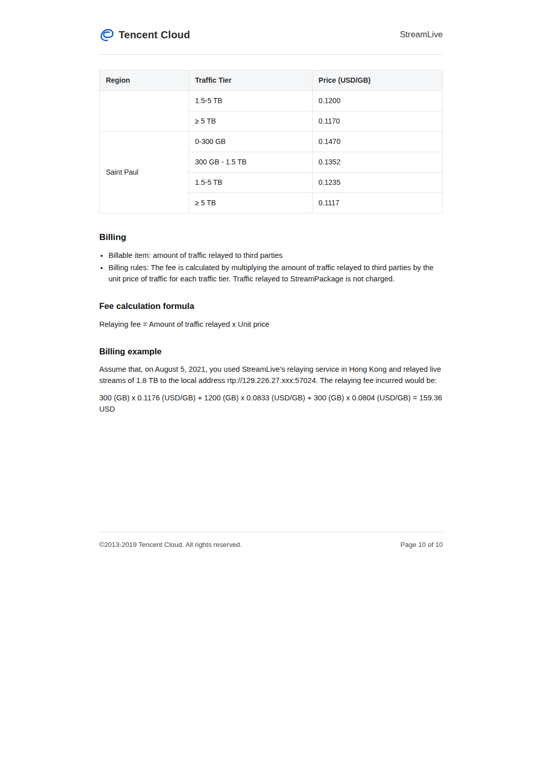Tencent Cloud
StreamLive
| Region | Traffic Tier | Price (USD/GB) |
| --- | --- | --- |
| | 1.5-5 TB | 0.1200 |
| ≥ 5 TB | 0.1170 |
| Saint Paul | 0-300 GB | 0.1470 |
| 300 GB - 1.5 TB | 0.1352 |
| 1.5-5 TB | 0.1235 |
| ≥ 5 TB | 0.1117 |
Billing
Billable item: amount of traffic relayed to third parties
Billing rules: The fee is calculated by multiplying the amount of traffic relayed to third parties by the unit price of traffic for each traffic tier. Traffic relayed to StreamPackage is not charged.
Fee calculation formula
Relaying fee = Amount of traffic relayed x Unit price
Billing example
Assume that, on August 5, 2021, you used StreamLive’s relaying service in Hong Kong and relayed live streams of 1.8 TB to the local address rtp://129.226.27.xxx:57024. The relaying fee incurred would be:
300 (GB) x 0.1176 (USD/GB) + 1200 (GB) x 0.0833 (USD/GB) + 300 (GB) x 0.0804 (USD/GB) = 159.36 USD
©2013-2019 Tencent Cloud. All rights reserved.
Page 10 of 10